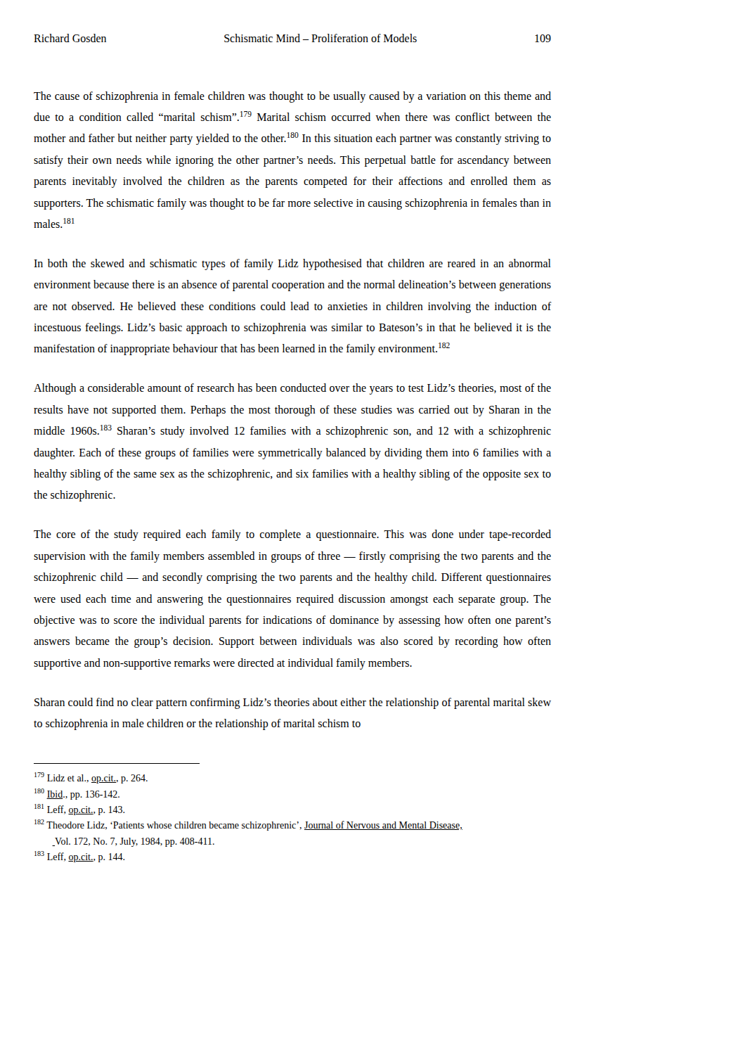Richard Gosden Schismatic Mind – Proliferation of Models 109
The cause of schizophrenia in female children was thought to be usually caused by a variation on this theme and due to a condition called “marital schism”.179 Marital schism occurred when there was conflict between the mother and father but neither party yielded to the other.180 In this situation each partner was constantly striving to satisfy their own needs while ignoring the other partner’s needs. This perpetual battle for ascendancy between parents inevitably involved the children as the parents competed for their affections and enrolled them as supporters. The schismatic family was thought to be far more selective in causing schizophrenia in females than in males.181
In both the skewed and schismatic types of family Lidz hypothesised that children are reared in an abnormal environment because there is an absence of parental cooperation and the normal delineation’s between generations are not observed. He believed these conditions could lead to anxieties in children involving the induction of incestuous feelings. Lidz’s basic approach to schizophrenia was similar to Bateson’s in that he believed it is the manifestation of inappropriate behaviour that has been learned in the family environment.182
Although a considerable amount of research has been conducted over the years to test Lidz’s theories, most of the results have not supported them. Perhaps the most thorough of these studies was carried out by Sharan in the middle 1960s.183 Sharan’s study involved 12 families with a schizophrenic son, and 12 with a schizophrenic daughter. Each of these groups of families were symmetrically balanced by dividing them into 6 families with a healthy sibling of the same sex as the schizophrenic, and six families with a healthy sibling of the opposite sex to the schizophrenic.
The core of the study required each family to complete a questionnaire. This was done under tape-recorded supervision with the family members assembled in groups of three — firstly comprising the two parents and the schizophrenic child — and secondly comprising the two parents and the healthy child. Different questionnaires were used each time and answering the questionnaires required discussion amongst each separate group. The objective was to score the individual parents for indications of dominance by assessing how often one parent’s answers became the group’s decision. Support between individuals was also scored by recording how often supportive and non-supportive remarks were directed at individual family members.
Sharan could find no clear pattern confirming Lidz’s theories about either the relationship of parental marital skew to schizophrenia in male children or the relationship of marital schism to
179 Lidz et al., op.cit., p. 264.
180 Ibid., pp. 136-142.
181 Leff, op.cit., p. 143.
182 Theodore Lidz, ‘Patients whose children became schizophrenic’, Journal of Nervous and Mental Disease,
Vol. 172, No. 7, July, 1984, pp. 408-411.
183 Leff, op.cit., p. 144.